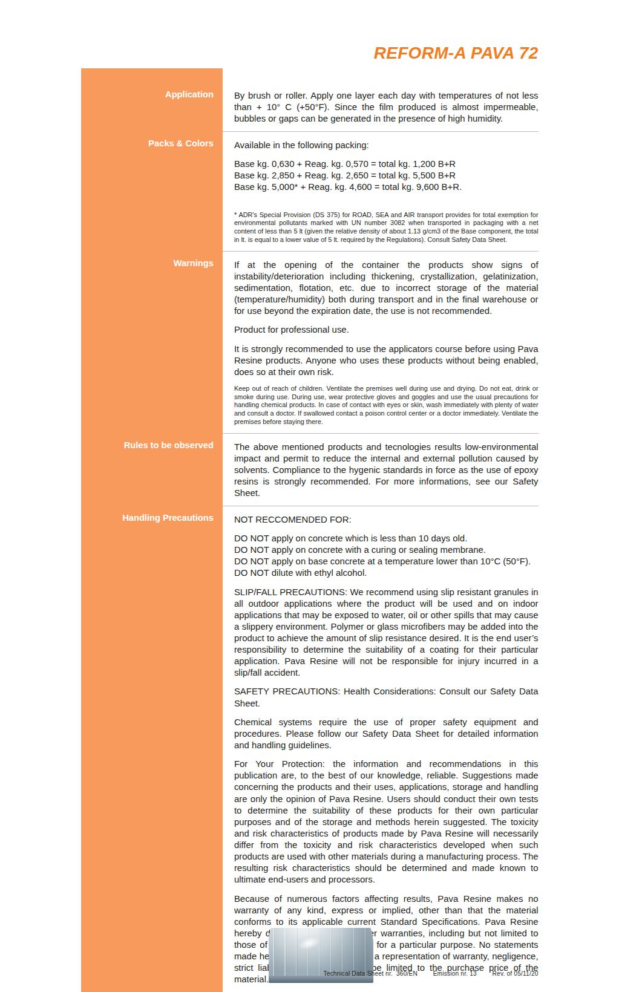REFORM-A PAVA 72
| Application | By brush or roller. Apply one layer each day with temperatures of not less than + 10° C (+50°F). Since the film produced is almost impermeable, bubbles or gaps can be generated in the presence of high humidity. |
| Packs & Colors | Available in the following packing: Base kg. 0,630 + Reag. kg. 0,570 = total kg. 1,200 B+R Base kg. 2,850 + Reag. kg. 2,650 = total kg. 5,500 B+R Base kg. 5,000* + Reag. kg. 4,600 = total kg. 9,600 B+R. * ADR's Special Provision (DS 375) for ROAD, SEA and AIR transport provides for total exemption for environmental pollutants marked with UN number 3082 when transported in packaging with a net content of less than 5 lt (given the relative density of about 1.13 g/cm3 of the Base component, the total in lt. is equal to a lower value of 5 lt. required by the Regulations). Consult Safety Data Sheet. |
| Warnings | If at the opening of the container the products show signs of instability/deterioration including thickening, crystallization, gelatinization, sedimentation, flotation, etc. due to incorrect storage of the material (temperature/humidity) both during transport and in the final warehouse or for use beyond the expiration date, the use is not recommended. Product for professional use. It is strongly recommended to use the applicators course before using Pava Resine products. Anyone who uses these products without being enabled, does so at their own risk. Keep out of reach of children. Ventilate the premises well during use and drying. Do not eat, drink or smoke during use. During use, wear protective gloves and goggles and use the usual precautions for handling chemical products. In case of contact with eyes or skin, wash immediately with plenty of water and consult a doctor. If swallowed contact a poison control center or a doctor immediately. Ventilate the premises before staying there. |
| Rules to be observed | The above mentioned products and tecnologies results low-environmental impact and permit to reduce the internal and external pollution caused by solvents. Compliance to the hygenic standards in force as the use of epoxy resins is strongly recommended. For more informations, see our Safety Sheet. |
| Handling Precautions | NOT RECCOMENDED FOR: DO NOT apply on concrete which is less than 10 days old. DO NOT apply on concrete with a curing or sealing membrane. DO NOT apply on base concrete at a temperature lower than 10°C (50°F). DO NOT dilute with ethyl alcohol. SLIP/FALL PRECAUTIONS: We recommend using slip resistant granules in all outdoor applications where the product will be used and on indoor applications that may be exposed to water, oil or other spills that may cause a slippery environment. Polymer or glass microfibers may be added into the product to achieve the amount of slip resistance desired. It is the end user’s responsibility to determine the suitability of a coating for their particular application. Pava Resine will not be responsible for injury incurred in a slip/fall accident. SAFETY PRECAUTIONS: Health Considerations: Consult our Safety Data Sheet. Chemical systems require the use of proper safety equipment and procedures. Please follow our Safety Data Sheet for detailed information and handling guidelines. For Your Protection: the information and recommendations in this publication are, to the best of our knowledge, reliable. Suggestions made concerning the products and their uses, applications, storage and handling are only the opinion of Pava Resine. Users should conduct their own tests to determine the suitability of these products for their own particular purposes and of the storage and methods herein suggested. The toxicity and risk characteristics of products made by Pava Resine will necessarily differ from the toxicity and risk characteristics developed when such products are used with other materials during a manufacturing process. The resulting risk characteristics should be determined and made known to ultimate end-users and processors. Because of numerous factors affecting results, Pava Resine makes no warranty of any kind, express or implied, other than that the material conforms to its applicable current Standard Specifications. Pava Resine hereby disclaims any and all other warranties, including but not limited to those of merchantability or fitness for a particular purpose. No statements made herein may be construed as a representation of warranty, negligence, strict liability, or otherwise shall be limited to the purchase price of the material. |
Technical Data Sheet nr. 360/EN Emission nr. 13 Rev. of 05/11/20